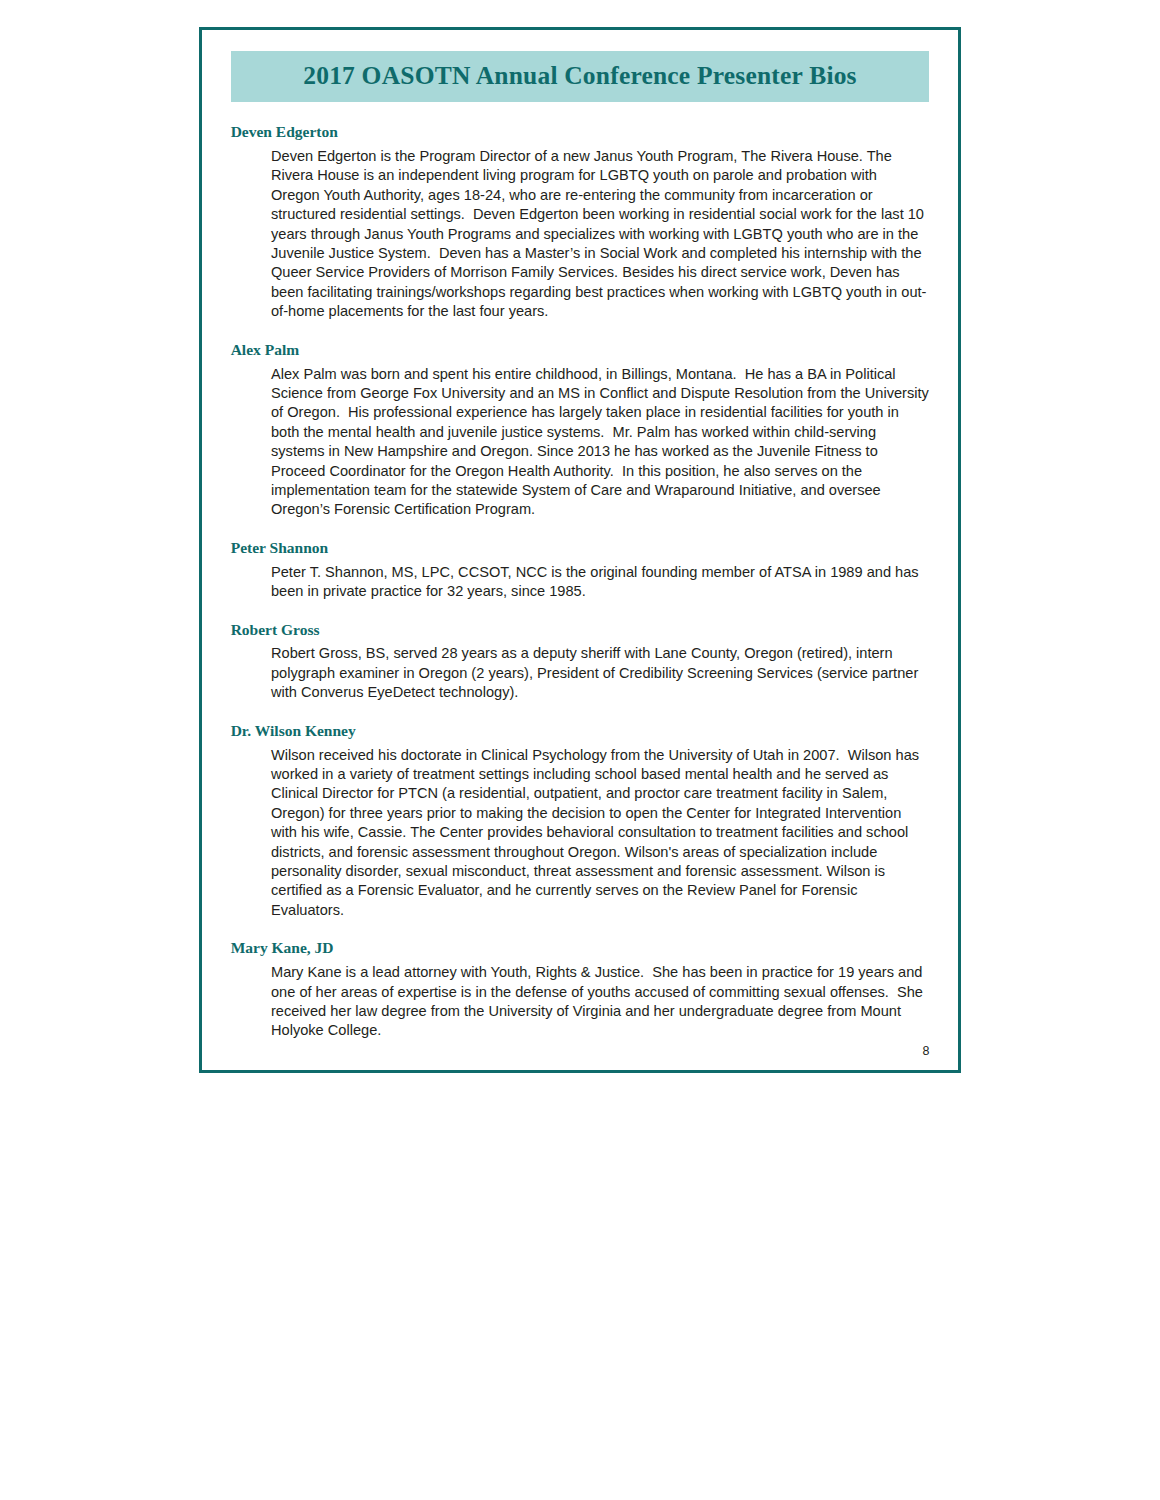2017 OASOTN Annual Conference Presenter Bios
Deven Edgerton
Deven Edgerton is the Program Director of a new Janus Youth Program, The Rivera House. The Rivera House is an independent living program for LGBTQ youth on parole and probation with Oregon Youth Authority, ages 18-24, who are re-entering the community from incarceration or structured residential settings. Deven Edgerton been working in residential social work for the last 10 years through Janus Youth Programs and specializes with working with LGBTQ youth who are in the Juvenile Justice System. Deven has a Master’s in Social Work and completed his internship with the Queer Service Providers of Morrison Family Services. Besides his direct service work, Deven has been facilitating trainings/workshops regarding best practices when working with LGBTQ youth in out-of-home placements for the last four years.
Alex Palm
Alex Palm was born and spent his entire childhood, in Billings, Montana. He has a BA in Political Science from George Fox University and an MS in Conflict and Dispute Resolution from the University of Oregon. His professional experience has largely taken place in residential facilities for youth in both the mental health and juvenile justice systems. Mr. Palm has worked within child-serving systems in New Hampshire and Oregon. Since 2013 he has worked as the Juvenile Fitness to Proceed Coordinator for the Oregon Health Authority. In this position, he also serves on the implementation team for the statewide System of Care and Wraparound Initiative, and oversee Oregon’s Forensic Certification Program.
Peter Shannon
Peter T. Shannon, MS, LPC, CCSOT, NCC is the original founding member of ATSA in 1989 and has been in private practice for 32 years, since 1985.
Robert Gross
Robert Gross, BS, served 28 years as a deputy sheriff with Lane County, Oregon (retired), intern polygraph examiner in Oregon (2 years), President of Credibility Screening Services (service partner with Converus EyeDetect technology).
Dr. Wilson Kenney
Wilson received his doctorate in Clinical Psychology from the University of Utah in 2007. Wilson has worked in a variety of treatment settings including school based mental health and he served as Clinical Director for PTCN (a residential, outpatient, and proctor care treatment facility in Salem, Oregon) for three years prior to making the decision to open the Center for Integrated Intervention with his wife, Cassie. The Center provides behavioral consultation to treatment facilities and school districts, and forensic assessment throughout Oregon. Wilson's areas of specialization include personality disorder, sexual misconduct, threat assessment and forensic assessment. Wilson is certified as a Forensic Evaluator, and he currently serves on the Review Panel for Forensic Evaluators.
Mary Kane, JD
Mary Kane is a lead attorney with Youth, Rights & Justice. She has been in practice for 19 years and one of her areas of expertise is in the defense of youths accused of committing sexual offenses. She received her law degree from the University of Virginia and her undergraduate degree from Mount Holyoke College.
8